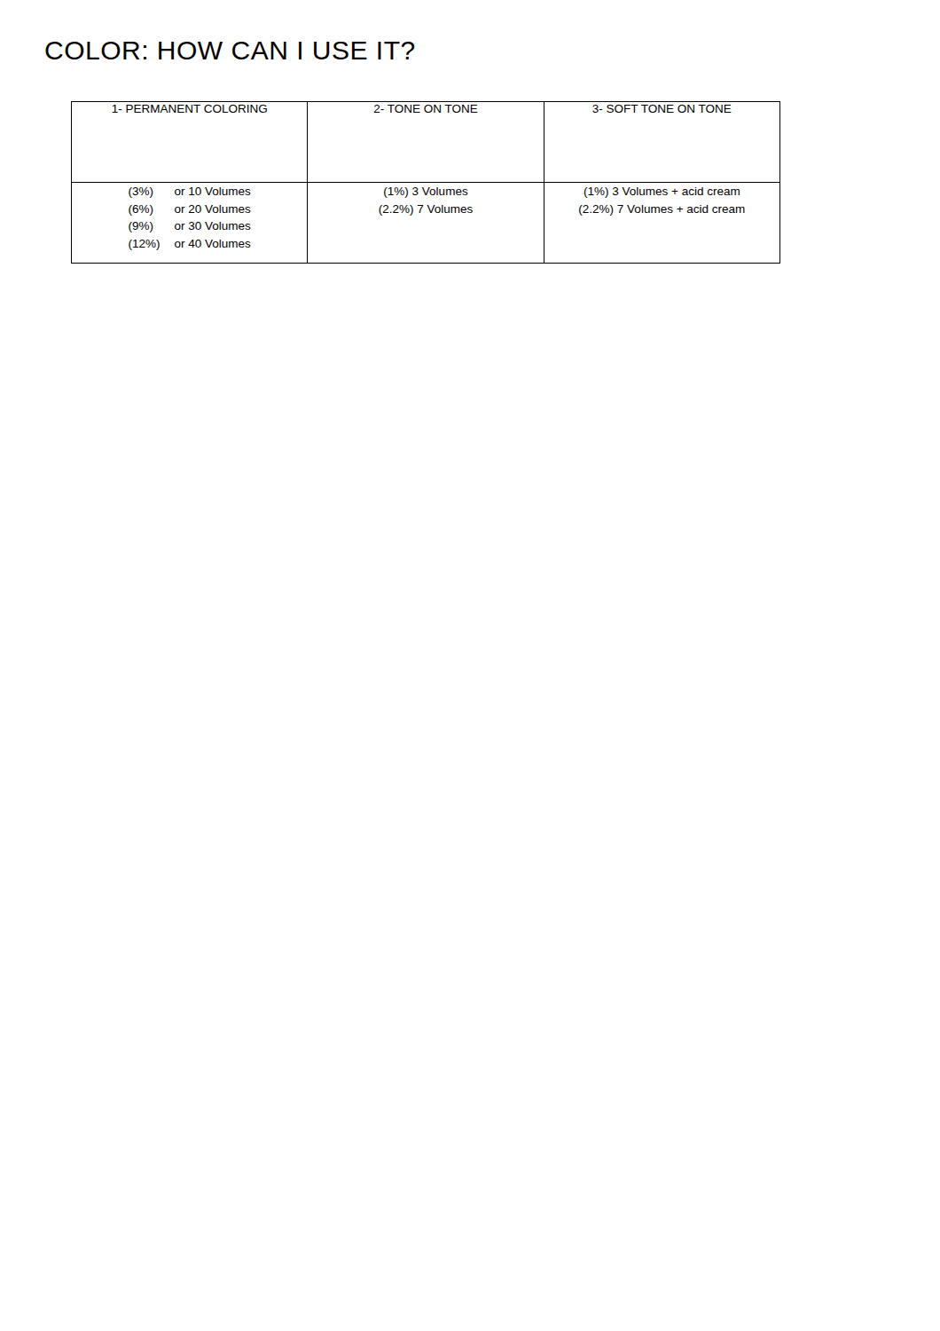COLOR: HOW CAN I USE IT?
| 1- PERMANENT COLORING | 2- TONE ON TONE | 3- SOFT TONE ON TONE |
| (3%) or 10 Volumes (6%) or 20 Volumes (9%) or 30 Volumes (12%) or 40 Volumes | (1%) 3 Volumes (2.2%) 7 Volumes | (1%) 3 Volumes + acid cream (2.2%) 7 Volumes + acid cream |